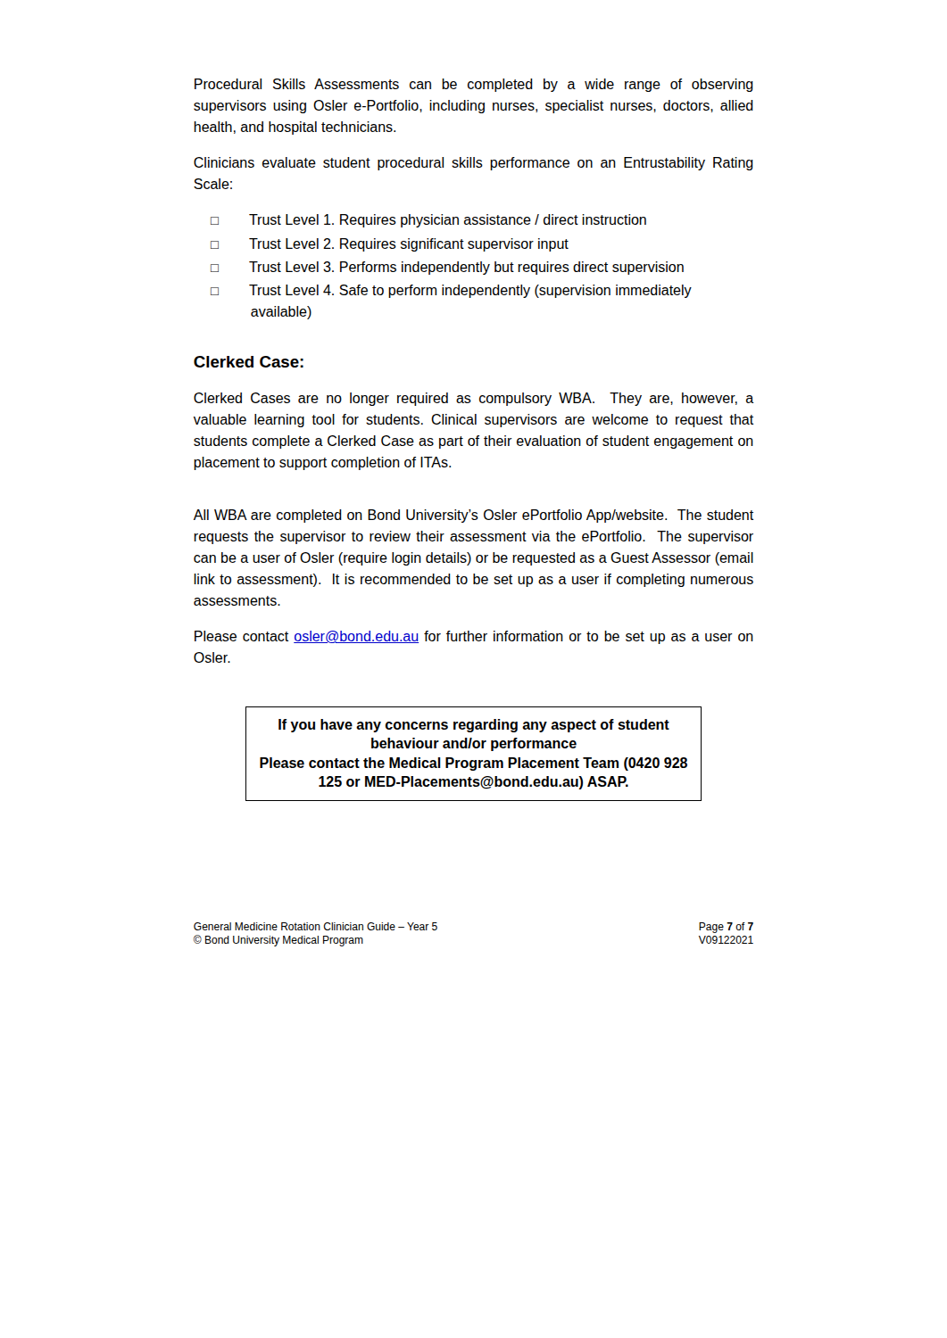Procedural Skills Assessments can be completed by a wide range of observing supervisors using Osler e-Portfolio, including nurses, specialist nurses, doctors, allied health, and hospital technicians.
Clinicians evaluate student procedural skills performance on an Entrustability Rating Scale:
Trust Level 1. Requires physician assistance / direct instruction
Trust Level 2. Requires significant supervisor input
Trust Level 3. Performs independently but requires direct supervision
Trust Level 4. Safe to perform independently (supervision immediately available)
Clerked Case:
Clerked Cases are no longer required as compulsory WBA. They are, however, a valuable learning tool for students. Clinical supervisors are welcome to request that students complete a Clerked Case as part of their evaluation of student engagement on placement to support completion of ITAs.
All WBA are completed on Bond University’s Osler ePortfolio App/website. The student requests the supervisor to review their assessment via the ePortfolio. The supervisor can be a user of Osler (require login details) or be requested as a Guest Assessor (email link to assessment). It is recommended to be set up as a user if completing numerous assessments.
Please contact osler@bond.edu.au for further information or to be set up as a user on Osler.
If you have any concerns regarding any aspect of student behaviour and/or performance
Please contact the Medical Program Placement Team (0420 928 125 or MED-Placements@bond.edu.au) ASAP.
General Medicine Rotation Clinician Guide – Year 5
© Bond University Medical Program
Page 7 of 7 V09122021